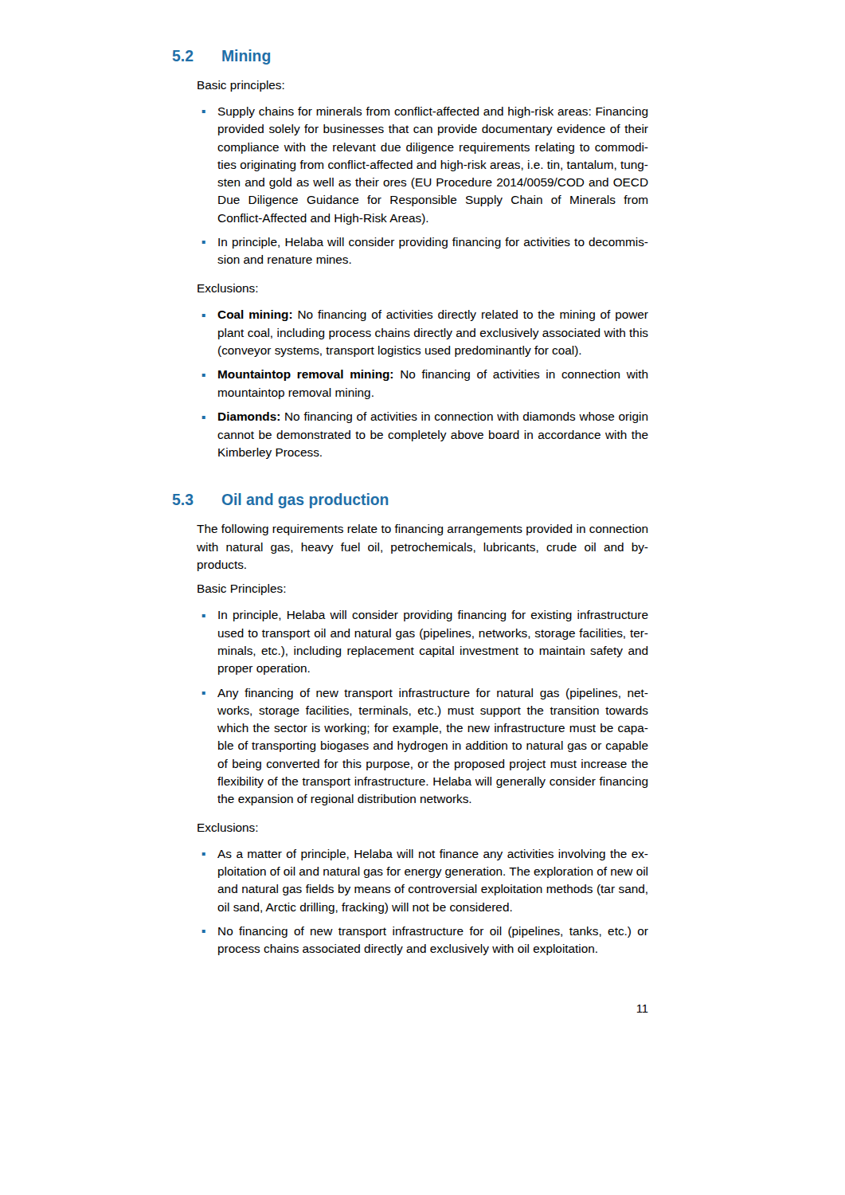5.2 Mining
Basic principles:
Supply chains for minerals from conflict-affected and high-risk areas: Financing provided solely for businesses that can provide documentary evidence of their compliance with the relevant due diligence requirements relating to commodities originating from conflict-affected and high-risk areas, i.e. tin, tantalum, tungsten and gold as well as their ores (EU Procedure 2014/0059/COD and OECD Due Diligence Guidance for Responsible Supply Chain of Minerals from Conflict-Affected and High-Risk Areas).
In principle, Helaba will consider providing financing for activities to decommission and renature mines.
Exclusions:
Coal mining: No financing of activities directly related to the mining of power plant coal, including process chains directly and exclusively associated with this (conveyor systems, transport logistics used predominantly for coal).
Mountaintop removal mining: No financing of activities in connection with mountaintop removal mining.
Diamonds: No financing of activities in connection with diamonds whose origin cannot be demonstrated to be completely above board in accordance with the Kimberley Process.
5.3 Oil and gas production
The following requirements relate to financing arrangements provided in connection with natural gas, heavy fuel oil, petrochemicals, lubricants, crude oil and by-products.
Basic Principles:
In principle, Helaba will consider providing financing for existing infrastructure used to transport oil and natural gas (pipelines, networks, storage facilities, terminals, etc.), including replacement capital investment to maintain safety and proper operation.
Any financing of new transport infrastructure for natural gas (pipelines, networks, storage facilities, terminals, etc.) must support the transition towards which the sector is working; for example, the new infrastructure must be capable of transporting biogases and hydrogen in addition to natural gas or capable of being converted for this purpose, or the proposed project must increase the flexibility of the transport infrastructure. Helaba will generally consider financing the expansion of regional distribution networks.
Exclusions:
As a matter of principle, Helaba will not finance any activities involving the exploitation of oil and natural gas for energy generation. The exploration of new oil and natural gas fields by means of controversial exploitation methods (tar sand, oil sand, Arctic drilling, fracking) will not be considered.
No financing of new transport infrastructure for oil (pipelines, tanks, etc.) or process chains associated directly and exclusively with oil exploitation.
11